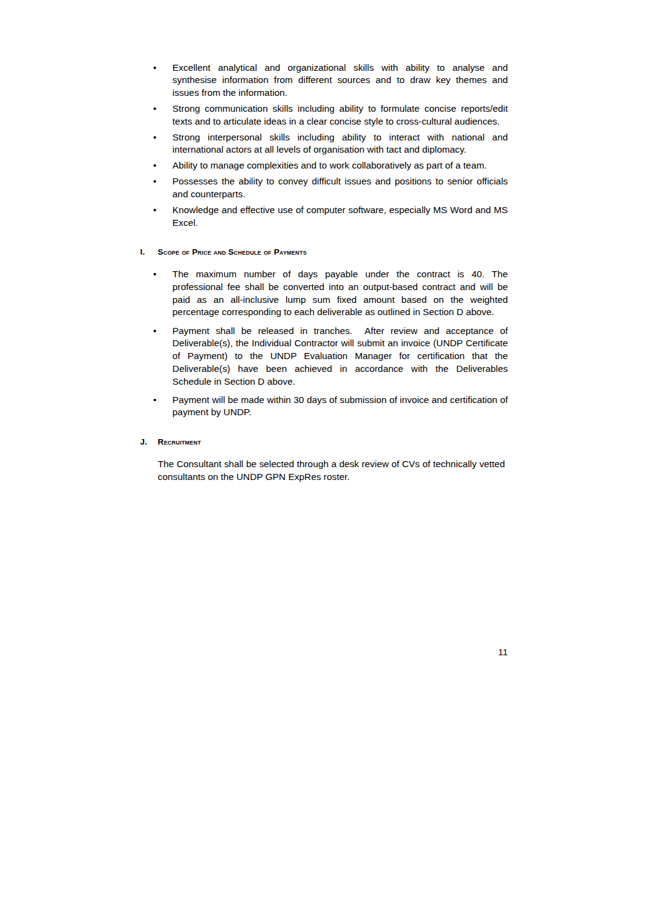Excellent analytical and organizational skills with ability to analyse and synthesise information from different sources and to draw key themes and issues from the information.
Strong communication skills including ability to formulate concise reports/edit texts and to articulate ideas in a clear concise style to cross-cultural audiences.
Strong interpersonal skills including ability to interact with national and international actors at all levels of organisation with tact and diplomacy.
Ability to manage complexities and to work collaboratively as part of a team.
Possesses the ability to convey difficult issues and positions to senior officials and counterparts.
Knowledge and effective use of computer software, especially MS Word and MS Excel.
I. Scope of Price and Schedule of Payments
The maximum number of days payable under the contract is 40. The professional fee shall be converted into an output-based contract and will be paid as an all-inclusive lump sum fixed amount based on the weighted percentage corresponding to each deliverable as outlined in Section D above.
Payment shall be released in tranches. After review and acceptance of Deliverable(s), the Individual Contractor will submit an invoice (UNDP Certificate of Payment) to the UNDP Evaluation Manager for certification that the Deliverable(s) have been achieved in accordance with the Deliverables Schedule in Section D above.
Payment will be made within 30 days of submission of invoice and certification of payment by UNDP.
J. Recruitment
The Consultant shall be selected through a desk review of CVs of technically vetted consultants on the UNDP GPN ExpRes roster.
11